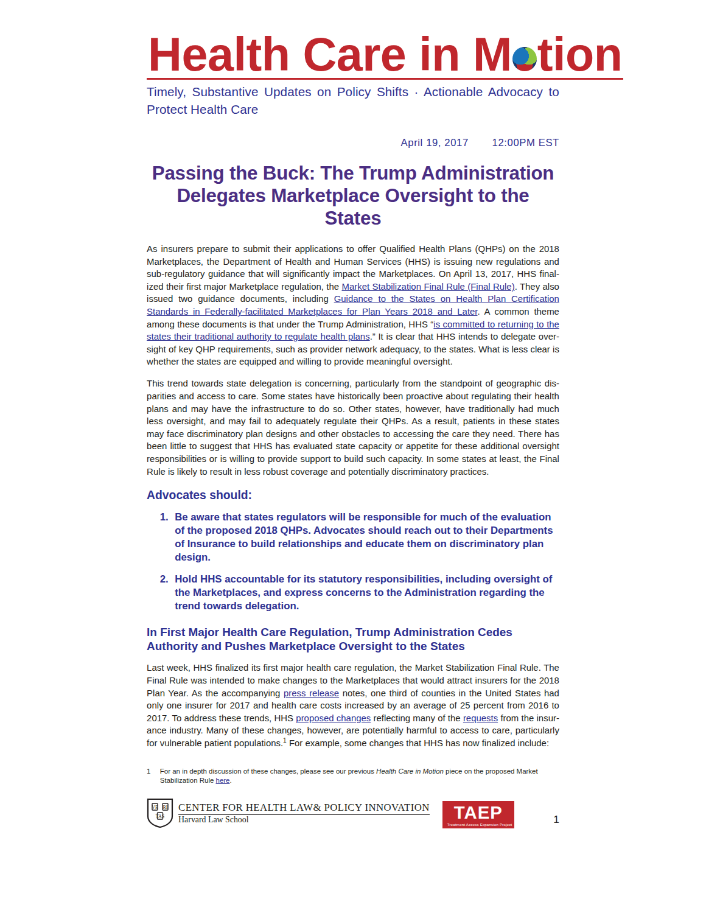Health Care in M tion
Timely, Substantive Updates on Policy Shifts · Actionable Advocacy to Protect Health Care
April 19, 2017 12:00PM EST
Passing the Buck: The Trump Administration
Delegates Marketplace Oversight to the States
As insurers prepare to submit their applications to offer Qualified Health Plans (QHPs) on the 2018 Marketplaces, the Department of Health and Human Services (HHS) is issuing new regulations and sub-regulatory guidance that will significantly impact the Marketplaces. On April 13, 2017, HHS finalized their first major Marketplace regulation, the Market Stabilization Final Rule (Final Rule). They also issued two guidance documents, including Guidance to the States on Health Plan Certification Standards in Federally-facilitated Marketplaces for Plan Years 2018 and Later. A common theme among these documents is that under the Trump Administration, HHS “is committed to returning to the states their traditional authority to regulate health plans.” It is clear that HHS intends to delegate oversight of key QHP requirements, such as provider network adequacy, to the states. What is less clear is whether the states are equipped and willing to provide meaningful oversight.
This trend towards state delegation is concerning, particularly from the standpoint of geographic disparities and access to care. Some states have historically been proactive about regulating their health plans and may have the infrastructure to do so. Other states, however, have traditionally had much less oversight, and may fail to adequately regulate their QHPs. As a result, patients in these states may face discriminatory plan designs and other obstacles to accessing the care they need. There has been little to suggest that HHS has evaluated state capacity or appetite for these additional oversight responsibilities or is willing to provide support to build such capacity. In some states at least, the Final Rule is likely to result in less robust coverage and potentially discriminatory practices.
Advocates should:
Be aware that states regulators will be responsible for much of the evaluation of the proposed 2018 QHPs. Advocates should reach out to their Departments of Insurance to build relationships and educate them on discriminatory plan design.
Hold HHS accountable for its statutory responsibilities, including oversight of the Marketplaces, and express concerns to the Administration regarding the trend towards delegation.
In First Major Health Care Regulation, Trump Administration Cedes Authority and Pushes Marketplace Oversight to the States
Last week, HHS finalized its first major health care regulation, the Market Stabilization Final Rule. The Final Rule was intended to make changes to the Marketplaces that would attract insurers for the 2018 Plan Year. As the accompanying press release notes, one third of counties in the United States had only one insurer for 2017 and health care costs increased by an average of 25 percent from 2016 to 2017. To address these trends, HHS proposed changes reflecting many of the requests from the insurance industry. Many of these changes, however, are potentially harmful to access to care, particularly for vulnerable patient populations.1 For example, some changes that HHS has now finalized include:
1 For an in depth discussion of these changes, please see our previous Health Care in Motion piece on the proposed Market Stabilization Rule here.
VE RI TAS
CENTER FOR HEALTH LAW& POLICY INNOVATION
Harvard Law School
TAEP
Treatment Access Expansion Project
1